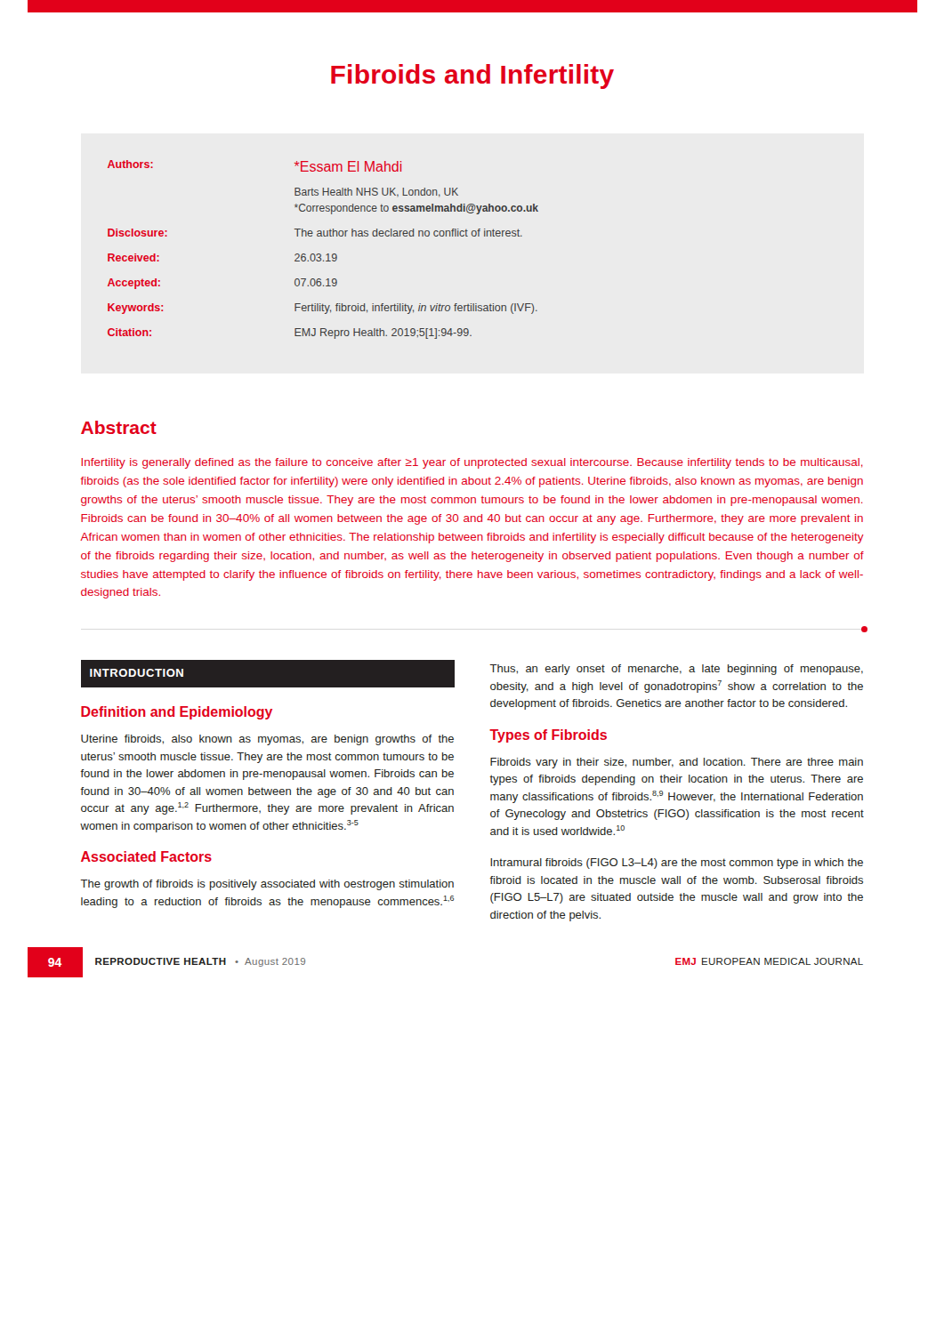Fibroids and Infertility
| Authors: | *Essam El Mahdi Barts Health NHS UK, London, UK *Correspondence to essamelmahdi@yahoo.co.uk |
| Disclosure: | The author has declared no conflict of interest. |
| Received: | 26.03.19 |
| Accepted: | 07.06.19 |
| Keywords: | Fertility, fibroid, infertility, in vitro fertilisation (IVF). |
| Citation: | EMJ Repro Health. 2019;5[1]:94-99. |
Abstract
Infertility is generally defined as the failure to conceive after ≥1 year of unprotected sexual intercourse. Because infertility tends to be multicausal, fibroids (as the sole identified factor for infertility) were only identified in about 2.4% of patients. Uterine fibroids, also known as myomas, are benign growths of the uterus’ smooth muscle tissue. They are the most common tumours to be found in the lower abdomen in pre-menopausal women. Fibroids can be found in 30–40% of all women between the age of 30 and 40 but can occur at any age. Furthermore, they are more prevalent in African women than in women of other ethnicities. The relationship between fibroids and infertility is especially difficult because of the heterogeneity of the fibroids regarding their size, location, and number, as well as the heterogeneity in observed patient populations. Even though a number of studies have attempted to clarify the influence of fibroids on fertility, there have been various, sometimes contradictory, findings and a lack of well-designed trials.
INTRODUCTION
Definition and Epidemiology
Uterine fibroids, also known as myomas, are benign growths of the uterus’ smooth muscle tissue. They are the most common tumours to be found in the lower abdomen in pre-menopausal women. Fibroids can be found in 30–40% of all women between the age of 30 and 40 but can occur at any age.1,2 Furthermore, they are more prevalent in African women in comparison to women of other ethnicities.3-5
Associated Factors
The growth of fibroids is positively associated with oestrogen stimulation leading to a reduction of fibroids as the menopause commences.1,6 Thus, an early onset of menarche, a late beginning of menopause, obesity, and a high level of gonadotropins7 show a correlation to the development of fibroids. Genetics are another factor to be considered.
Types of Fibroids
Fibroids vary in their size, number, and location. There are three main types of fibroids depending on their location in the uterus. There are many classifications of fibroids.8,9 However, the International Federation of Gynecology and Obstetrics (FIGO) classification is the most recent and it is used worldwide.10
Intramural fibroids (FIGO L3–L4) are the most common type in which the fibroid is located in the muscle wall of the womb. Subserosal fibroids (FIGO L5–L7) are situated outside the muscle wall and grow into the direction of the pelvis.
94
REPRODUCTIVE HEALTH • August 2019
EMJ EUROPEAN MEDICAL JOURNAL